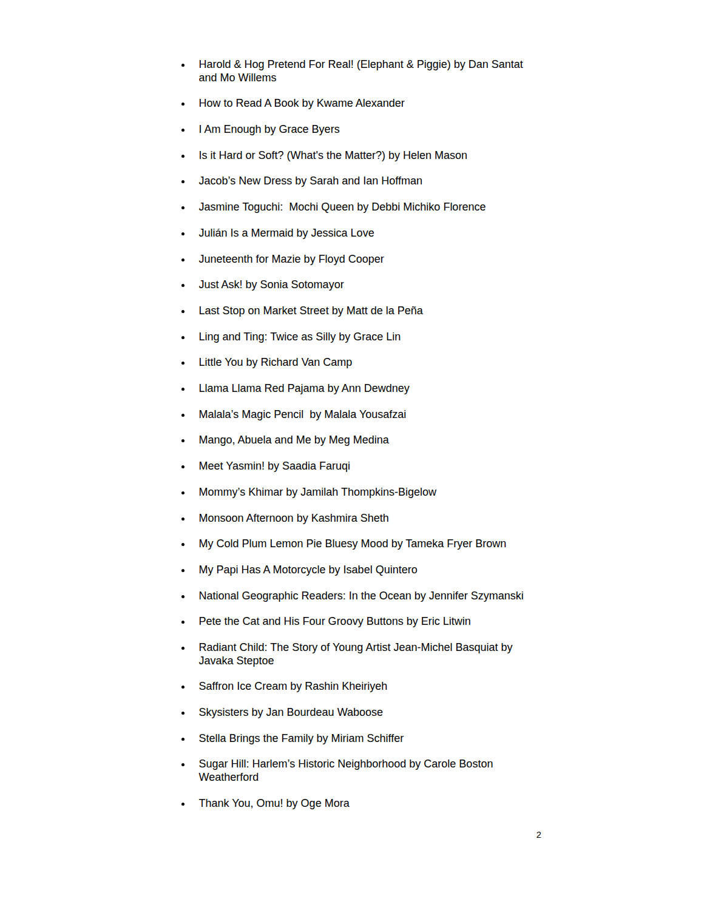Harold & Hog Pretend For Real! (Elephant & Piggie) by Dan Santat and Mo Willems
How to Read A Book by Kwame Alexander
I Am Enough by Grace Byers
Is it Hard or Soft? (What's the Matter?) by Helen Mason
Jacob’s New Dress by Sarah and Ian Hoffman
Jasmine Toguchi: Mochi Queen by Debbi Michiko Florence
Julián Is a Mermaid by Jessica Love
Juneteenth for Mazie by Floyd Cooper
Just Ask! by Sonia Sotomayor
Last Stop on Market Street by Matt de la Peña
Ling and Ting: Twice as Silly by Grace Lin
Little You by Richard Van Camp
Llama Llama Red Pajama by Ann Dewdney
Malala’s Magic Pencil by Malala Yousafzai
Mango, Abuela and Me by Meg Medina
Meet Yasmin! by Saadia Faruqi
Mommy’s Khimar by Jamilah Thompkins-Bigelow
Monsoon Afternoon by Kashmira Sheth
My Cold Plum Lemon Pie Bluesy Mood by Tameka Fryer Brown
My Papi Has A Motorcycle by Isabel Quintero
National Geographic Readers: In the Ocean by Jennifer Szymanski
Pete the Cat and His Four Groovy Buttons by Eric Litwin
Radiant Child: The Story of Young Artist Jean-Michel Basquiat by Javaka Steptoe
Saffron Ice Cream by Rashin Kheiriyeh
Skysisters by Jan Bourdeau Waboose
Stella Brings the Family by Miriam Schiffer
Sugar Hill: Harlem’s Historic Neighborhood by Carole Boston Weatherford
Thank You, Omu! by Oge Mora
2